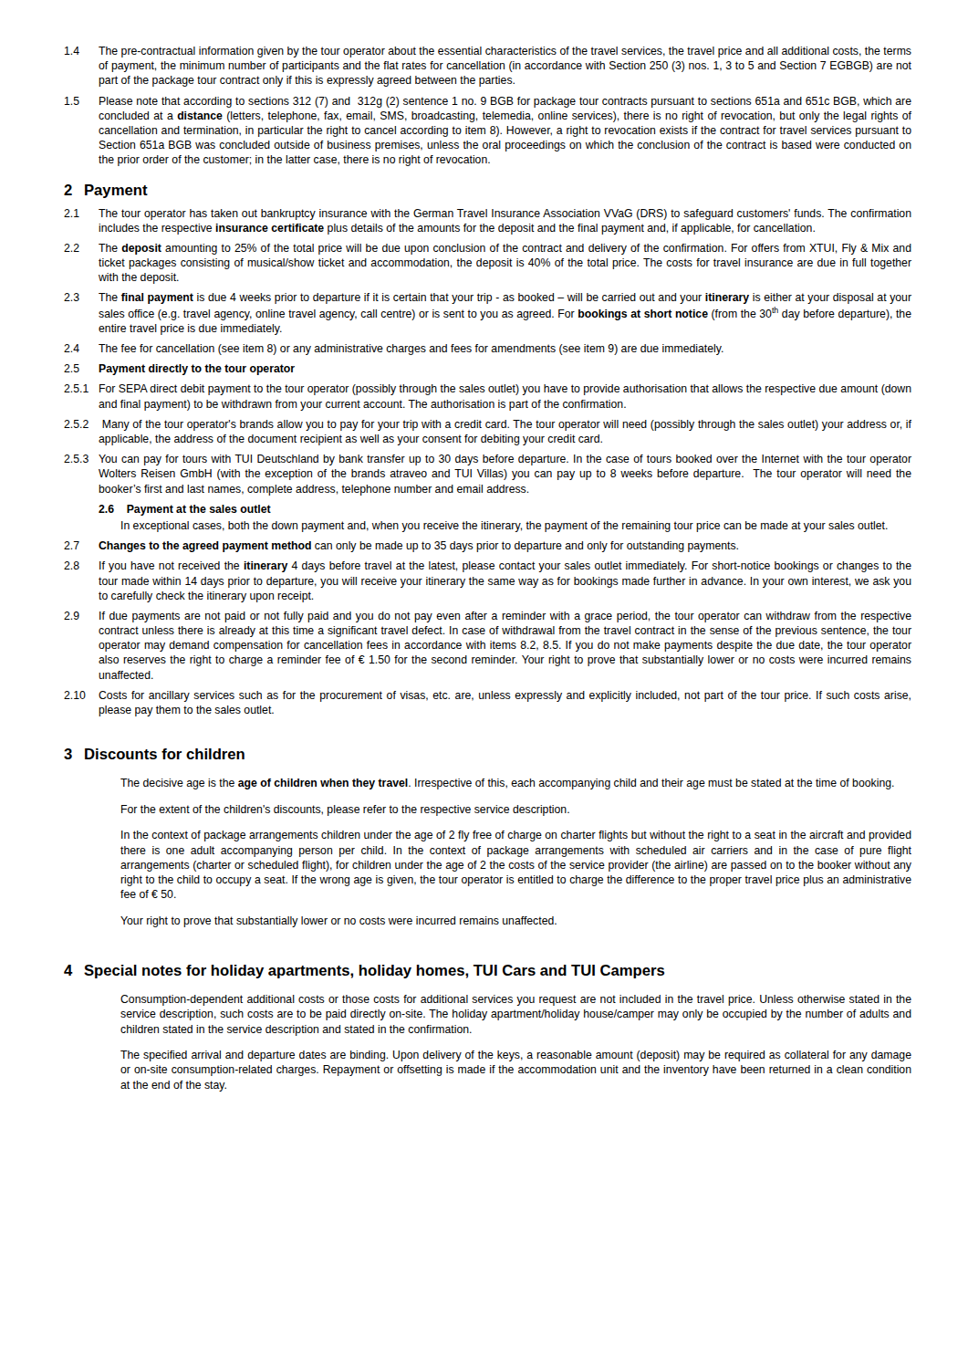1.4 The pre-contractual information given by the tour operator about the essential characteristics of the travel services, the travel price and all additional costs, the terms of payment, the minimum number of participants and the flat rates for cancellation (in accordance with Section 250 (3) nos. 1, 3 to 5 and Section 7 EGBGB) are not part of the package tour contract only if this is expressly agreed between the parties.
1.5 Please note that according to sections 312 (7) and 312g (2) sentence 1 no. 9 BGB for package tour contracts pursuant to sections 651a and 651c BGB, which are concluded at a distance (letters, telephone, fax, email, SMS, broadcasting, telemedia, online services), there is no right of revocation, but only the legal rights of cancellation and termination, in particular the right to cancel according to item 8). However, a right to revocation exists if the contract for travel services pursuant to Section 651a BGB was concluded outside of business premises, unless the oral proceedings on which the conclusion of the contract is based were conducted on the prior order of the customer; in the latter case, there is no right of revocation.
2 Payment
2.1 The tour operator has taken out bankruptcy insurance with the German Travel Insurance Association VVaG (DRS) to safeguard customers' funds. The confirmation includes the respective insurance certificate plus details of the amounts for the deposit and the final payment and, if applicable, for cancellation.
2.2 The deposit amounting to 25% of the total price will be due upon conclusion of the contract and delivery of the confirmation. For offers from XTUI, Fly & Mix and ticket packages consisting of musical/show ticket and accommodation, the deposit is 40% of the total price. The costs for travel insurance are due in full together with the deposit.
2.3 The final payment is due 4 weeks prior to departure if it is certain that your trip - as booked – will be carried out and your itinerary is either at your disposal at your sales office (e.g. travel agency, online travel agency, call centre) or is sent to you as agreed. For bookings at short notice (from the 30th day before departure), the entire travel price is due immediately.
2.4 The fee for cancellation (see item 8) or any administrative charges and fees for amendments (see item 9) are due immediately.
2.5 Payment directly to the tour operator
2.5.1 For SEPA direct debit payment to the tour operator (possibly through the sales outlet) you have to provide authorisation that allows the respective due amount (down and final payment) to be withdrawn from your current account. The authorisation is part of the confirmation.
2.5.2 Many of the tour operator's brands allow you to pay for your trip with a credit card. The tour operator will need (possibly through the sales outlet) your address or, if applicable, the address of the document recipient as well as your consent for debiting your credit card.
2.5.3 You can pay for tours with TUI Deutschland by bank transfer up to 30 days before departure. In the case of tours booked over the Internet with the tour operator Wolters Reisen GmbH (with the exception of the brands atraveo and TUI Villas) you can pay up to 8 weeks before departure. The tour operator will need the booker’s first and last names, complete address, telephone number and email address.
2.6 Payment at the sales outlet
In exceptional cases, both the down payment and, when you receive the itinerary, the payment of the remaining tour price can be made at your sales outlet.
2.7 Changes to the agreed payment method can only be made up to 35 days prior to departure and only for outstanding payments.
2.8 If you have not received the itinerary 4 days before travel at the latest, please contact your sales outlet immediately. For short-notice bookings or changes to the tour made within 14 days prior to departure, you will receive your itinerary the same way as for bookings made further in advance. In your own interest, we ask you to carefully check the itinerary upon receipt.
2.9 If due payments are not paid or not fully paid and you do not pay even after a reminder with a grace period, the tour operator can withdraw from the respective contract unless there is already at this time a significant travel defect. In case of withdrawal from the travel contract in the sense of the previous sentence, the tour operator may demand compensation for cancellation fees in accordance with items 8.2, 8.5. If you do not make payments despite the due date, the tour operator also reserves the right to charge a reminder fee of € 1.50 for the second reminder. Your right to prove that substantially lower or no costs were incurred remains unaffected.
2.10 Costs for ancillary services such as for the procurement of visas, etc. are, unless expressly and explicitly included, not part of the tour price. If such costs arise, please pay them to the sales outlet.
3 Discounts for children
The decisive age is the age of children when they travel. Irrespective of this, each accompanying child and their age must be stated at the time of booking.
For the extent of the children's discounts, please refer to the respective service description.
In the context of package arrangements children under the age of 2 fly free of charge on charter flights but without the right to a seat in the aircraft and provided there is one adult accompanying person per child. In the context of package arrangements with scheduled air carriers and in the case of pure flight arrangements (charter or scheduled flight), for children under the age of 2 the costs of the service provider (the airline) are passed on to the booker without any right to the child to occupy a seat. If the wrong age is given, the tour operator is entitled to charge the difference to the proper travel price plus an administrative fee of € 50.
Your right to prove that substantially lower or no costs were incurred remains unaffected.
4 Special notes for holiday apartments, holiday homes, TUI Cars and TUI Campers
Consumption-dependent additional costs or those costs for additional services you request are not included in the travel price. Unless otherwise stated in the service description, such costs are to be paid directly on-site. The holiday apartment/holiday house/camper may only be occupied by the number of adults and children stated in the service description and stated in the confirmation.
The specified arrival and departure dates are binding. Upon delivery of the keys, a reasonable amount (deposit) may be required as collateral for any damage or on-site consumption-related charges. Repayment or offsetting is made if the accommodation unit and the inventory have been returned in a clean condition at the end of the stay.